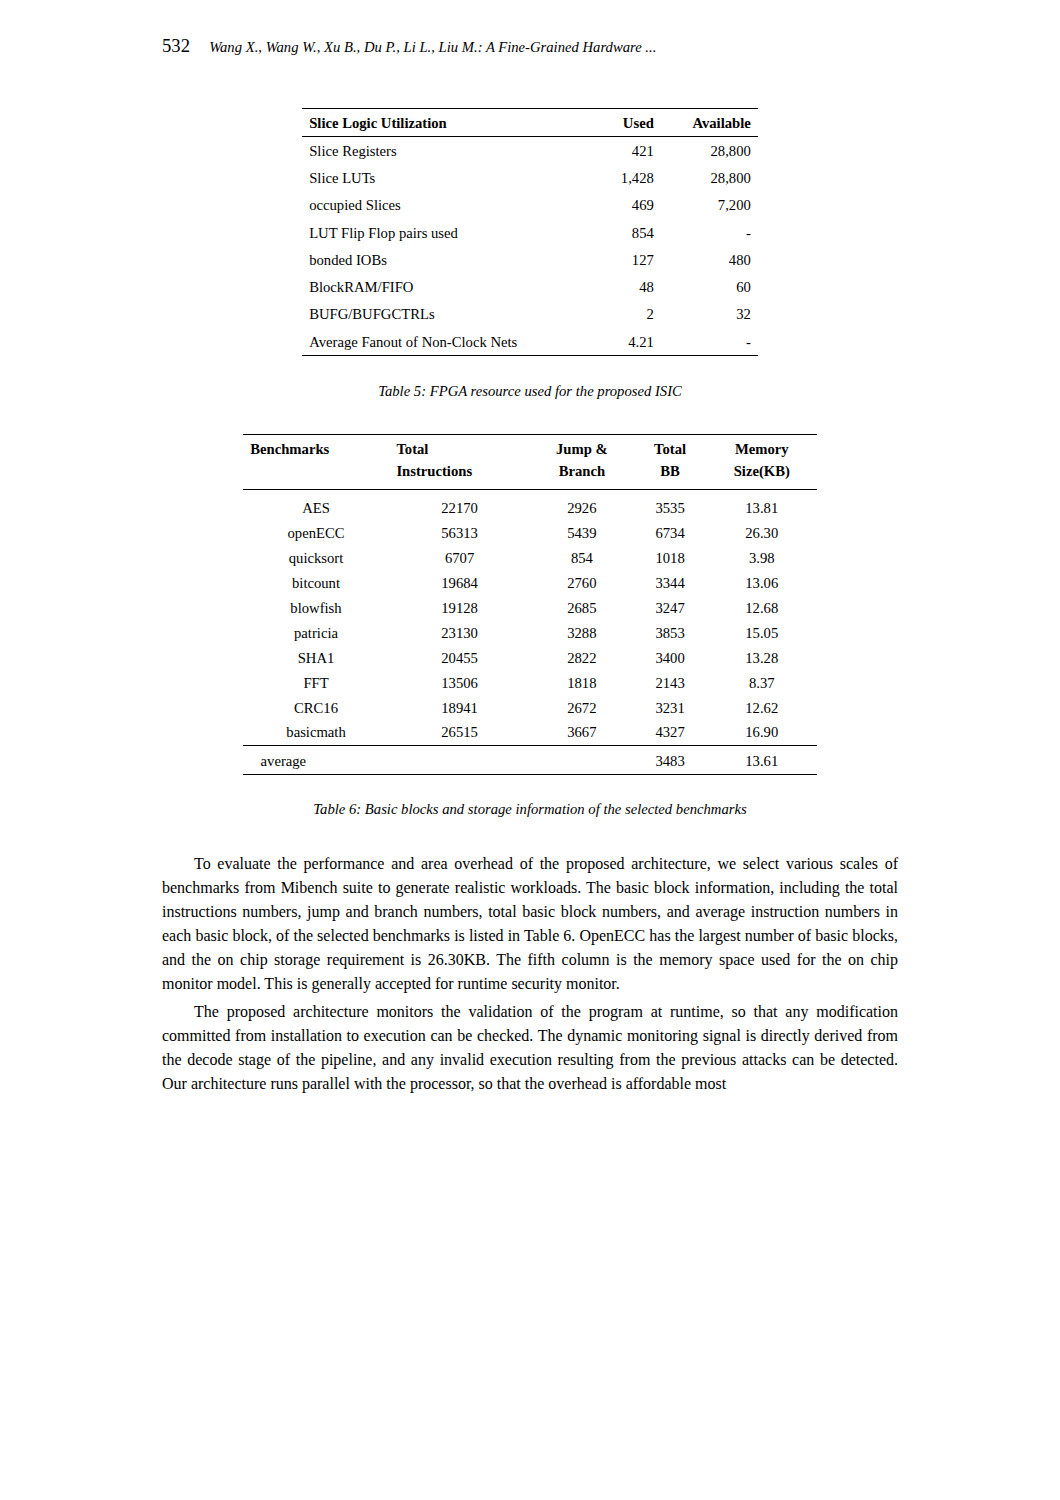532 Wang X., Wang W., Xu B., Du P., Li L., Liu M.: A Fine-Grained Hardware ...
Table 5: FPGA resource used for the proposed ISIC
| Slice Logic Utilization | Used | Available |
| --- | --- | --- |
| Slice Registers | 421 | 28,800 |
| Slice LUTs | 1,428 | 28,800 |
| occupied Slices | 469 | 7,200 |
| LUT Flip Flop pairs used | 854 | - |
| bonded IOBs | 127 | 480 |
| BlockRAM/FIFO | 48 | 60 |
| BUFG/BUFGCTRLs | 2 | 32 |
| Average Fanout of Non-Clock Nets | 4.21 | - |
Table 6: Basic blocks and storage information of the selected benchmarks
| Benchmarks | Total Instructions | Jump & Branch | Total BB | Memory Size(KB) |
| --- | --- | --- | --- | --- |
| AES | 22170 | 2926 | 3535 | 13.81 |
| openECC | 56313 | 5439 | 6734 | 26.30 |
| quicksort | 6707 | 854 | 1018 | 3.98 |
| bitcount | 19684 | 2760 | 3344 | 13.06 |
| blowfish | 19128 | 2685 | 3247 | 12.68 |
| patricia | 23130 | 3288 | 3853 | 15.05 |
| SHA1 | 20455 | 2822 | 3400 | 13.28 |
| FFT | 13506 | 1818 | 2143 | 8.37 |
| CRC16 | 18941 | 2672 | 3231 | 12.62 |
| basicmath | 26515 | 3667 | 4327 | 16.90 |
| average | | | 3483 | 13.61 |
To evaluate the performance and area overhead of the proposed architecture, we select various scales of benchmarks from Mibench suite to generate realistic workloads. The basic block information, including the total instructions numbers, jump and branch numbers, total basic block numbers, and average instruction numbers in each basic block, of the selected benchmarks is listed in Table 6. OpenECC has the largest number of basic blocks, and the on chip storage requirement is 26.30KB. The fifth column is the memory space used for the on chip monitor model. This is generally accepted for runtime security monitor.
The proposed architecture monitors the validation of the program at runtime, so that any modification committed from installation to execution can be checked. The dynamic monitoring signal is directly derived from the decode stage of the pipeline, and any invalid execution resulting from the previous attacks can be detected. Our architecture runs parallel with the processor, so that the overhead is affordable most